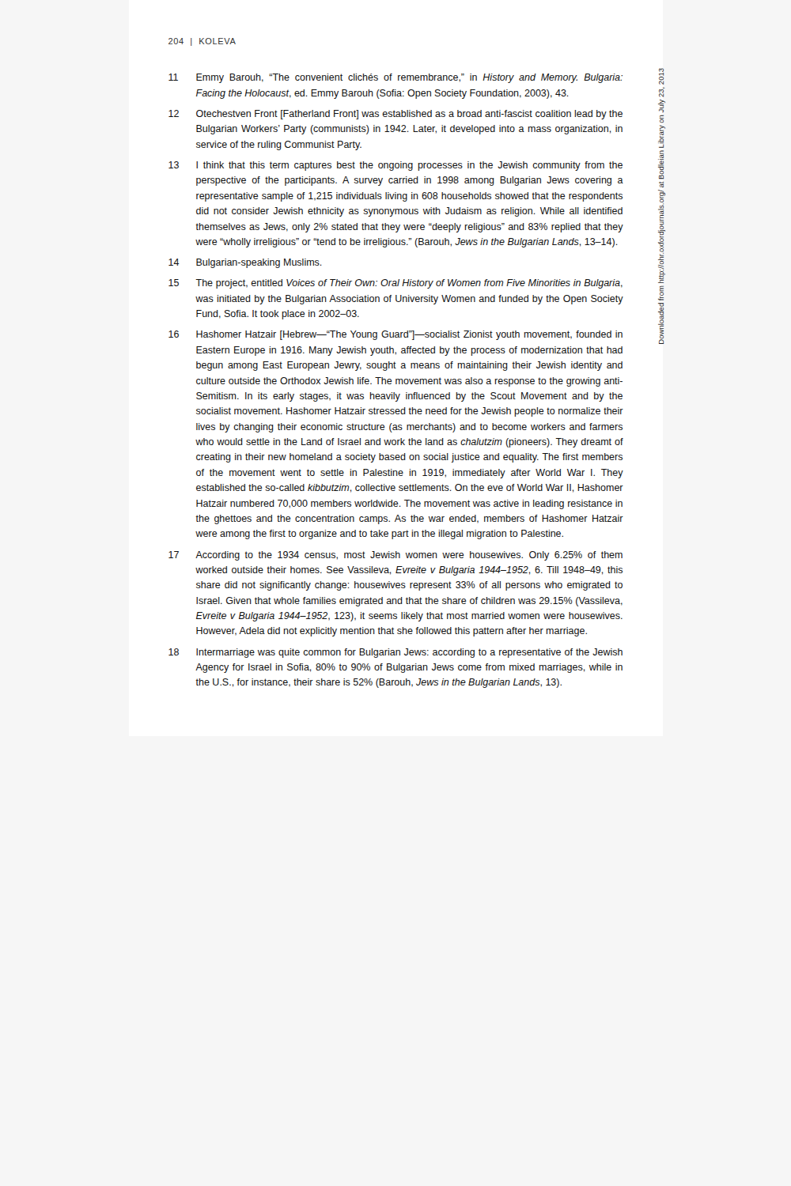204 | KOLEVA
Downloaded from http://ohr.oxfordjournals.org/ at Bodleian Library on July 23, 2013
11 Emmy Barouh, “The convenient clichés of remembrance,” in History and Memory. Bulgaria: Facing the Holocaust, ed. Emmy Barouh (Sofia: Open Society Foundation, 2003), 43.
12 Otechestven Front [Fatherland Front] was established as a broad anti-fascist coalition lead by the Bulgarian Workers’ Party (communists) in 1942. Later, it developed into a mass organization, in service of the ruling Communist Party.
13 I think that this term captures best the ongoing processes in the Jewish community from the perspective of the participants. A survey carried in 1998 among Bulgarian Jews covering a representative sample of 1,215 individuals living in 608 households showed that the respondents did not consider Jewish ethnicity as synonymous with Judaism as religion. While all identified themselves as Jews, only 2% stated that they were “deeply religious” and 83% replied that they were “wholly irreligious” or “tend to be irreligious.” (Barouh, Jews in the Bulgarian Lands, 13–14).
14 Bulgarian-speaking Muslims.
15 The project, entitled Voices of Their Own: Oral History of Women from Five Minorities in Bulgaria, was initiated by the Bulgarian Association of University Women and funded by the Open Society Fund, Sofia. It took place in 2002–03.
16 Hashomer Hatzair [Hebrew—“The Young Guard”]—socialist Zionist youth movement, founded in Eastern Europe in 1916. Many Jewish youth, affected by the process of modernization that had begun among East European Jewry, sought a means of maintaining their Jewish identity and culture outside the Orthodox Jewish life. The movement was also a response to the growing anti-Semitism. In its early stages, it was heavily influenced by the Scout Movement and by the socialist movement. Hashomer Hatzair stressed the need for the Jewish people to normalize their lives by changing their economic structure (as merchants) and to become workers and farmers who would settle in the Land of Israel and work the land as chalutzim (pioneers). They dreamt of creating in their new homeland a society based on social justice and equality. The first members of the movement went to settle in Palestine in 1919, immediately after World War I. They established the so-called kibbutzim, collective settlements. On the eve of World War II, Hashomer Hatzair numbered 70,000 members worldwide. The movement was active in leading resistance in the ghettoes and the concentration camps. As the war ended, members of Hashomer Hatzair were among the first to organize and to take part in the illegal migration to Palestine.
17 According to the 1934 census, most Jewish women were housewives. Only 6.25% of them worked outside their homes. See Vassileva, Evreite v Bulgaria 1944–1952, 6. Till 1948–49, this share did not significantly change: housewives represent 33% of all persons who emigrated to Israel. Given that whole families emigrated and that the share of children was 29.15% (Vassileva, Evreite v Bulgaria 1944–1952, 123), it seems likely that most married women were housewives. However, Adela did not explicitly mention that she followed this pattern after her marriage.
18 Intermarriage was quite common for Bulgarian Jews: according to a representative of the Jewish Agency for Israel in Sofia, 80% to 90% of Bulgarian Jews come from mixed marriages, while in the U.S., for instance, their share is 52% (Barouh, Jews in the Bulgarian Lands, 13).